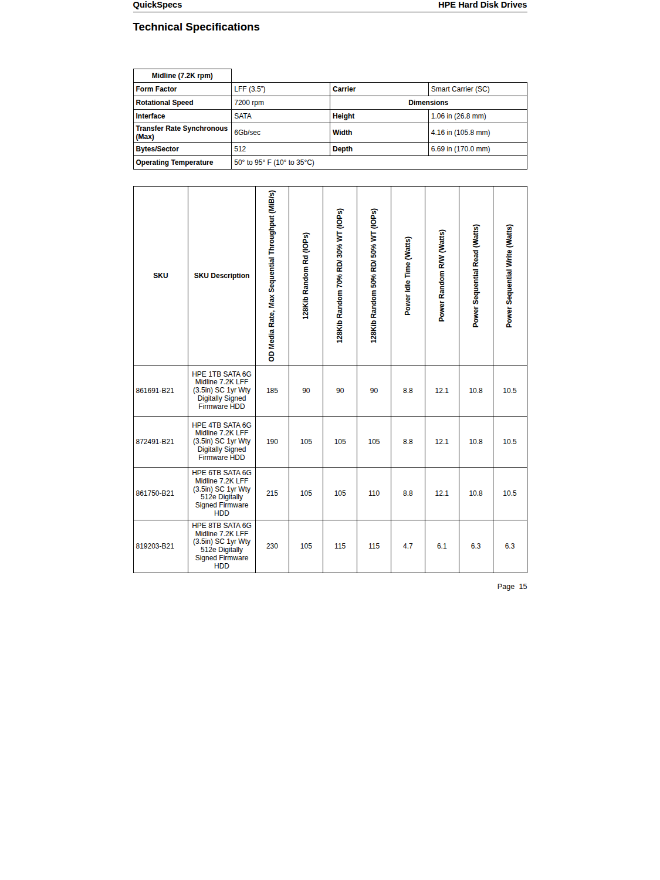QuickSpecs HPE Hard Disk Drives
Technical Specifications
| Midline (7.2K rpm) | | | |
| Form Factor | LFF (3.5”) | Carrier | Smart Carrier (SC) |
| Rotational Speed | 7200 rpm | Dimensions |
| Interface | SATA | Height | 1.06 in (26.8 mm) |
| Transfer Rate Synchronous (Max) | 6Gb/sec | Width | 4.16 in (105.8 mm) |
| Bytes/Sector | 512 | Depth | 6.69 in (170.0 mm) |
| Operating Temperature | 50° to 95° F (10° to 35°C) |
| SKU | SKU Description | OD Media Rate, Max Sequential Throughput (MiB/s) | 128Kib Random Rd (IOPs) | 128Kib Random 70% RD/ 30% WT (IOPs) | 128Kib Random 50% RD/ 50% WT (IOPs) | Power Idle Time (Watts) | Power Random R/W (Watts) | Power Sequential Read (Watts) | Power Sequential Write (Watts) |
| --- | --- | --- | --- | --- | --- | --- | --- | --- | --- |
| 861691-B21 | HPE 1TB SATA 6G Midline 7.2K LFF (3.5in) SC 1yr Wty Digitally Signed Firmware HDD | 185 | 90 | 90 | 90 | 8.8 | 12.1 | 10.8 | 10.5 |
| 872491-B21 | HPE 4TB SATA 6G Midline 7.2K LFF (3.5in) SC 1yr Wty Digitally Signed Firmware HDD | 190 | 105 | 105 | 105 | 8.8 | 12.1 | 10.8 | 10.5 |
| 861750-B21 | HPE 6TB SATA 6G Midline 7.2K LFF (3.5in) SC 1yr Wty 512e Digitally Signed Firmware HDD | 215 | 105 | 105 | 110 | 8.8 | 12.1 | 10.8 | 10.5 |
| 819203-B21 | HPE 8TB SATA 6G Midline 7.2K LFF (3.5in) SC 1yr Wty 512e Digitally Signed Firmware HDD | 230 | 105 | 115 | 115 | 4.7 | 6.1 | 6.3 | 6.3 |
Page 15